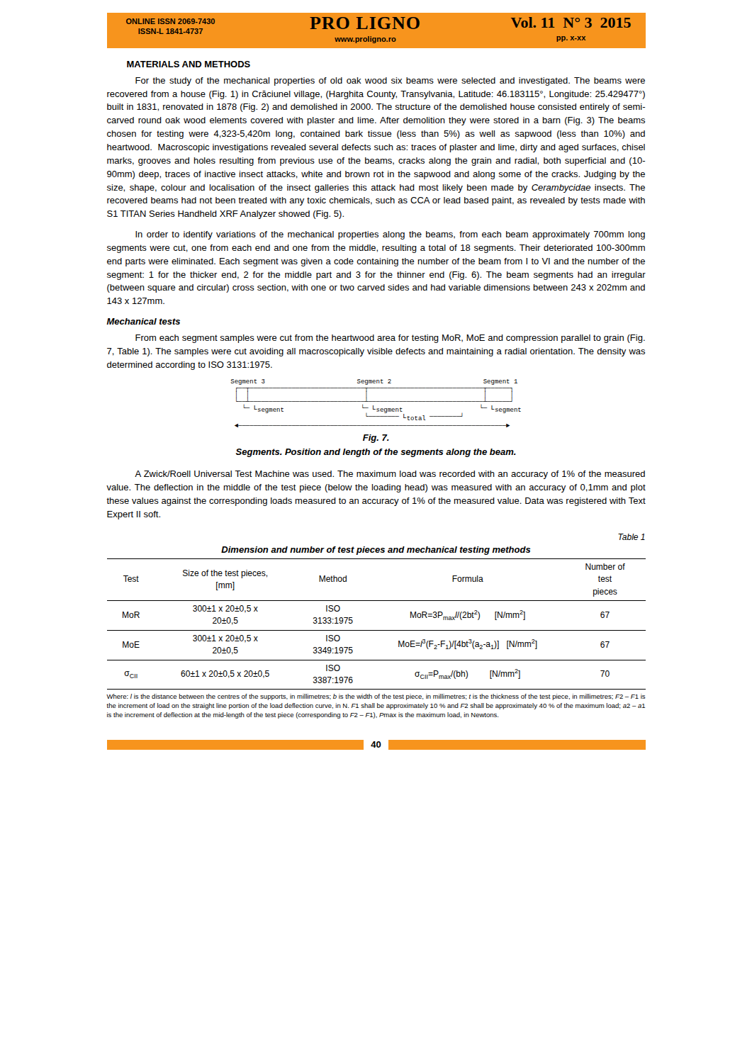ONLINE ISSN 2069-7430
ISSN-L 1841-4737
PRO LIGNO
www.proligno.ro
Vol. 11 N° 3 2015
pp. x-xx
MATERIALS AND METHODS
For the study of the mechanical properties of old oak wood six beams were selected and investigated. The beams were recovered from a house (Fig. 1) in Crăciunel village, (Harghita County, Transylvania, Latitude: 46.183115°, Longitude: 25.429477°) built in 1831, renovated in 1878 (Fig. 2) and demolished in 2000. The structure of the demolished house consisted entirely of semi-carved round oak wood elements covered with plaster and lime. After demolition they were stored in a barn (Fig. 3) The beams chosen for testing were 4,323-5,420m long, contained bark tissue (less than 5%) as well as sapwood (less than 10%) and heartwood. Macroscopic investigations revealed several defects such as: traces of plaster and lime, dirty and aged surfaces, chisel marks, grooves and holes resulting from previous use of the beams, cracks along the grain and radial, both superficial and (10-90mm) deep, traces of inactive insect attacks, white and brown rot in the sapwood and along some of the cracks. Judging by the size, shape, colour and localisation of the insect galleries this attack had most likely been made by Cerambycidae insects. The recovered beams had not been treated with any toxic chemicals, such as CCA or lead based paint, as revealed by tests made with S1 TITAN Series Handheld XRF Analyzer showed (Fig. 5).
In order to identify variations of the mechanical properties along the beams, from each beam approximately 700mm long segments were cut, one from each end and one from the middle, resulting a total of 18 segments. Their deteriorated 100-300mm end parts were eliminated. Each segment was given a code containing the number of the beam from I to VI and the number of the segment: 1 for the thicker end, 2 for the middle part and 3 for the thinner end (Fig. 6). The beam segments had an irregular (between square and circular) cross section, with one or two carved sides and had variable dimensions between 243 x 202mm and 143 x 127mm.
Mechanical tests
From each segment samples were cut from the heartwood area for testing MoR, MoE and compression parallel to grain (Fig. 7, Table 1). The samples were cut avoiding all macroscopically visible defects and maintaining a radial orientation. The density was determined according to ISO 3131:1975.
Segment 3 Segment 2 Segment 1 ┌──┬──────────────────────────────┬──────────────────────────────┬──────┐ │ │ │ │ │ └──┴──────────────────────────────┴──────────────────────────────┴──────┘ └─ Lsegment └─ Lsegment └─ Lsegment └──────── Ltotal ────────┘ ◄──────────────────────────────────────────────────────────────────────►
Fig. 7.
Segments. Position and length of the segments along the beam.
A Zwick/Roell Universal Test Machine was used. The maximum load was recorded with an accuracy of 1% of the measured value. The deflection in the middle of the test piece (below the loading head) was measured with an accuracy of 0,1mm and plot these values against the corresponding loads measured to an accuracy of 1% of the measured value. Data was registered with Text Expert II soft.
Table 1
Dimension and number of test pieces and mechanical testing methods
| Test | Size of the test pieces, [mm] | Method | Formula | Number of test pieces |
| --- | --- | --- | --- | --- |
| MoR | 300±1 x 20±0,5 x 20±0,5 | ISO 3133:1975 | MoR=3P max l /(2bt 2 ) [N/mm 2 ] | 67 |
| MoE | 300±1 x 20±0,5 x 20±0,5 | ISO 3349:1975 | MoE= l 3 (F 2 -F 1 )/[4bt 3 (a 2 -a 1 )] [N/mm 2 ] | 67 |
| σ CII | 60±1 x 20±0,5 x 20±0,5 | ISO 3387:1976 | σ CII =P max /(bh) [N/mm 2 ] | 70 |
Where: l is the distance between the centres of the supports, in millimetres; b is the width of the test piece, in millimetres; t is the thickness of the test piece, in millimetres; F2 – F1 is the increment of load on the straight line portion of the load deflection curve, in N. F1 shall be approximately 10 % and F2 shall be approximately 40 % of the maximum load; a2 – a1 is the increment of deflection at the mid-length of the test piece (corresponding to F2 – F1), Pmax is the maximum load, in Newtons.
40